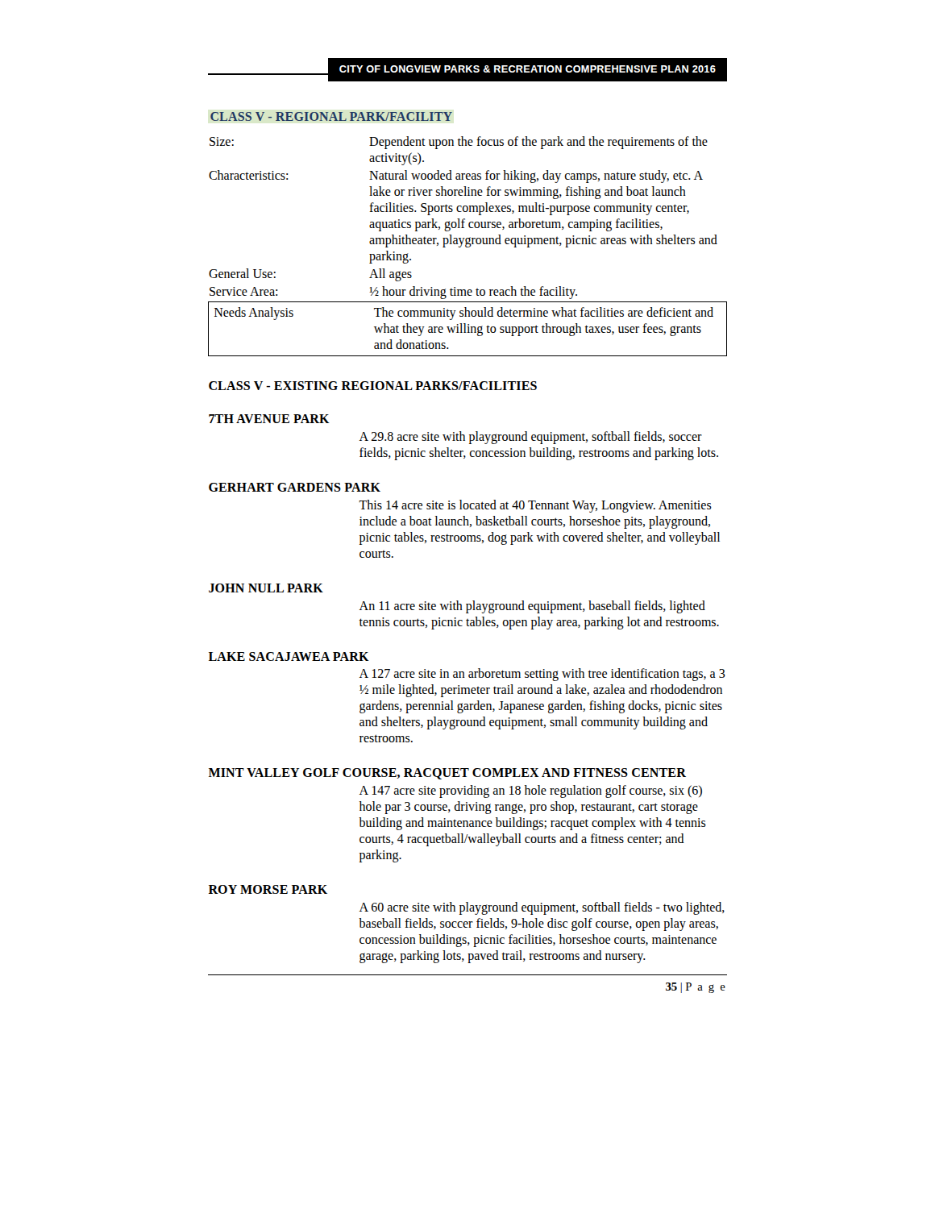CITY OF LONGVIEW PARKS & RECREATION COMPREHENSIVE PLAN 2016
CLASS V - REGIONAL PARK/FACILITY
| Size: | Dependent upon the focus of the park and the requirements of the activity(s). |
| Characteristics: | Natural wooded areas for hiking, day camps, nature study, etc. A lake or river shoreline for swimming, fishing and boat launch facilities. Sports complexes, multi-purpose community center, aquatics park, golf course, arboretum, camping facilities, amphitheater, playground equipment, picnic areas with shelters and parking. |
| General Use: | All ages |
| Service Area: | ½ hour driving time to reach the facility. |
| Needs Analysis | The community should determine what facilities are deficient and what they are willing to support through taxes, user fees, grants and donations. |
CLASS V - EXISTING REGIONAL PARKS/FACILITIES
7TH AVENUE PARK
A 29.8 acre site with playground equipment, softball fields, soccer fields, picnic shelter, concession building, restrooms and parking lots.
GERHART GARDENS PARK
This 14 acre site is located at 40 Tennant Way, Longview. Amenities include a boat launch, basketball courts, horseshoe pits, playground, picnic tables, restrooms, dog park with covered shelter, and volleyball courts.
JOHN NULL PARK
An 11 acre site with playground equipment, baseball fields, lighted tennis courts, picnic tables, open play area, parking lot and restrooms.
LAKE SACAJAWEA PARK
A 127 acre site in an arboretum setting with tree identification tags, a 3 ½ mile lighted, perimeter trail around a lake, azalea and rhododendron gardens, perennial garden, Japanese garden, fishing docks, picnic sites and shelters, playground equipment, small community building and restrooms.
MINT VALLEY GOLF COURSE, RACQUET COMPLEX AND FITNESS CENTER
A 147 acre site providing an 18 hole regulation golf course, six (6) hole par 3 course, driving range, pro shop, restaurant, cart storage building and maintenance buildings; racquet complex with 4 tennis courts, 4 racquetball/walleyball courts and a fitness center; and parking.
ROY MORSE PARK
A 60 acre site with playground equipment, softball fields - two lighted, baseball fields, soccer fields, 9-hole disc golf course, open play areas, concession buildings, picnic facilities, horseshoe courts, maintenance garage, parking lots, paved trail, restrooms and nursery.
35 | P a g e